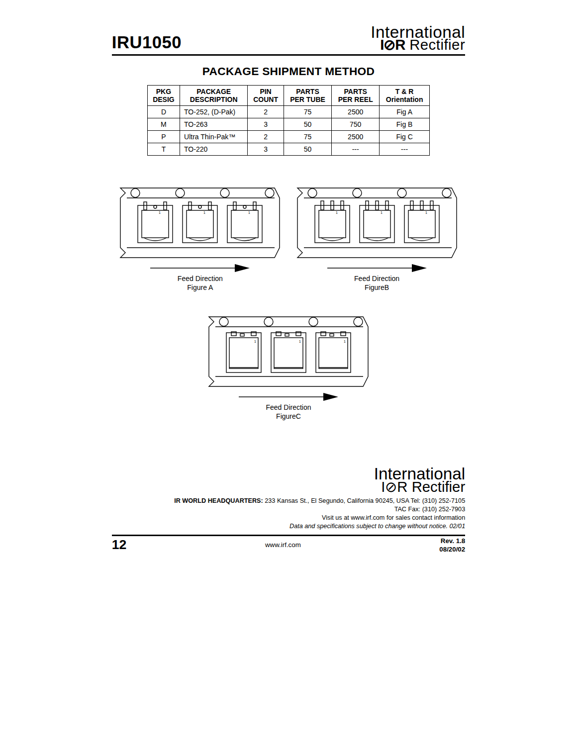IRU1050
International
I⊘R Rectifier
PACKAGE SHIPMENT METHOD
| PKG DESIG | PACKAGE DESCRIPTION | PIN COUNT | PARTS PER TUBE | PARTS PER REEL | T & R Orientation |
| --- | --- | --- | --- | --- | --- |
| D | TO-252, (D-Pak) | 2 | 75 | 2500 | Fig A |
| M | TO-263 | 3 | 50 | 750 | Fig B |
| P | Ultra Thin-Pak™ | 2 | 75 | 2500 | Fig C |
| T | TO-220 | 3 | 50 | --- | --- |
1 1 1
Feed Direction
Figure A
1 1 1
Feed Direction
FigureB
1 1 1
Feed Direction
FigureC
International
I⊘R Rectifier
IR WORLD HEADQUARTERS: 233 Kansas St., El Segundo, California 90245, USA Tel: (310) 252-7105
TAC Fax: (310) 252-7903
Visit us at www.irf.com for sales contact information
Data and specifications subject to change without notice. 02/01
12
www.irf.com
Rev. 1.8
08/20/02